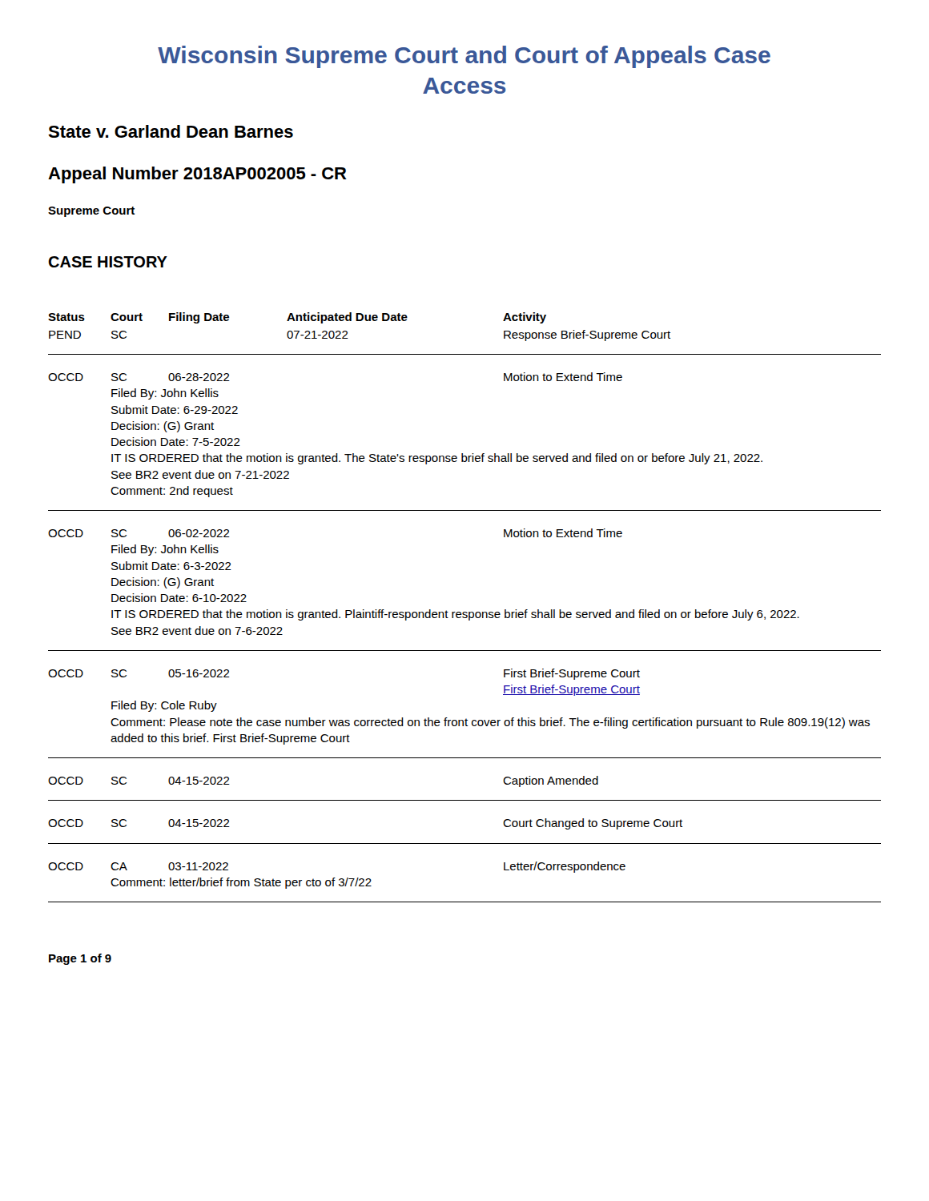Wisconsin Supreme Court and Court of Appeals Case
Access
State v. Garland Dean Barnes
Appeal Number 2018AP002005 - CR
Supreme Court
CASE HISTORY
| Status | Court | Filing Date | Anticipated Due Date | Activity |
| --- | --- | --- | --- | --- |
| PEND | SC | | 07-21-2022 | Response Brief-Supreme Court |
| OCCD | SC | 06-28-2022 | | Motion to Extend Time |
| | Filed By: John Kellis Submit Date: 6-29-2022 Decision: (G) Grant Decision Date: 7-5-2022 IT IS ORDERED that the motion is granted. The State's response brief shall be served and filed on or before July 21, 2022. See BR2 event due on 7-21-2022 Comment: 2nd request |
| OCCD | SC | 06-02-2022 | | Motion to Extend Time |
| | Filed By: John Kellis Submit Date: 6-3-2022 Decision: (G) Grant Decision Date: 6-10-2022 IT IS ORDERED that the motion is granted. Plaintiff-respondent response brief shall be served and filed on or before July 6, 2022. See BR2 event due on 7-6-2022 |
| OCCD | SC | 05-16-2022 | | First Brief-Supreme Court First Brief-Supreme Court |
| | Filed By: Cole Ruby Comment: Please note the case number was corrected on the front cover of this brief. The e-filing certification pursuant to Rule 809.19(12) was added to this brief. First Brief-Supreme Court |
| OCCD | SC | 04-15-2022 | | Caption Amended |
| OCCD | SC | 04-15-2022 | | Court Changed to Supreme Court |
| OCCD | CA | 03-11-2022 | | Letter/Correspondence |
| | Comment: letter/brief from State per cto of 3/7/22 |
Page 1 of 9